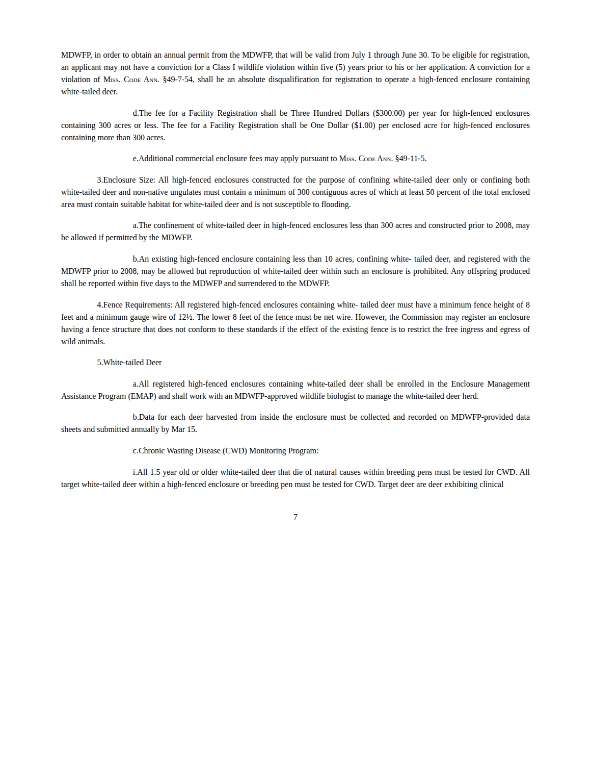MDWFP, in order to obtain an annual permit from the MDWFP, that will be valid from July 1 through June 30. To be eligible for registration, an applicant may not have a conviction for a Class I wildlife violation within five (5) years prior to his or her application. A conviction for a violation of Miss. Code Ann. §49-7-54, shall be an absolute disqualification for registration to operate a high-fenced enclosure containing white-tailed deer.
d. The fee for a Facility Registration shall be Three Hundred Dollars ($300.00) per year for high-fenced enclosures containing 300 acres or less. The fee for a Facility Registration shall be One Dollar ($1.00) per enclosed acre for high-fenced enclosures containing more than 300 acres.
e. Additional commercial enclosure fees may apply pursuant to Miss. Code Ann. §49-11-5.
3. Enclosure Size: All high-fenced enclosures constructed for the purpose of confining white-tailed deer only or confining both white-tailed deer and non-native ungulates must contain a minimum of 300 contiguous acres of which at least 50 percent of the total enclosed area must contain suitable habitat for white-tailed deer and is not susceptible to flooding.
a. The confinement of white-tailed deer in high-fenced enclosures less than 300 acres and constructed prior to 2008, may be allowed if permitted by the MDWFP.
b. An existing high-fenced enclosure containing less than 10 acres, confining white- tailed deer, and registered with the MDWFP prior to 2008, may be allowed but reproduction of white-tailed deer within such an enclosure is prohibited. Any offspring produced shall be reported within five days to the MDWFP and surrendered to the MDWFP.
4. Fence Requirements: All registered high-fenced enclosures containing white- tailed deer must have a minimum fence height of 8 feet and a minimum gauge wire of 12½. The lower 8 feet of the fence must be net wire. However, the Commission may register an enclosure having a fence structure that does not conform to these standards if the effect of the existing fence is to restrict the free ingress and egress of wild animals.
5. White-tailed Deer
a. All registered high-fenced enclosures containing white-tailed deer shall be enrolled in the Enclosure Management Assistance Program (EMAP) and shall work with an MDWFP-approved wildlife biologist to manage the white-tailed deer herd.
b. Data for each deer harvested from inside the enclosure must be collected and recorded on MDWFP-provided data sheets and submitted annually by Mar 15.
c. Chronic Wasting Disease (CWD) Monitoring Program:
i. All 1.5 year old or older white-tailed deer that die of natural causes within breeding pens must be tested for CWD. All target white-tailed deer within a high-fenced enclosure or breeding pen must be tested for CWD. Target deer are deer exhibiting clinical
7